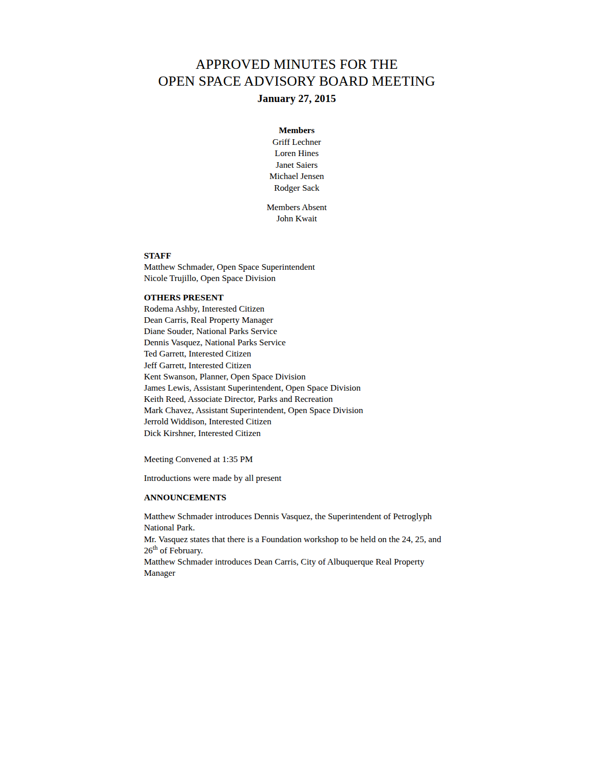APPROVED MINUTES FOR THE
OPEN SPACE ADVISORY BOARD MEETING January 27, 2015
Members
Griff Lechner
Loren Hines
Janet Saiers
Michael Jensen
Rodger Sack
Members Absent
John Kwait
STAFF
Matthew Schmader, Open Space Superintendent
Nicole Trujillo, Open Space Division
OTHERS PRESENT
Rodema Ashby, Interested Citizen
Dean Carris, Real Property Manager
Diane Souder, National Parks Service
Dennis Vasquez, National Parks Service
Ted Garrett, Interested Citizen
Jeff Garrett, Interested Citizen
Kent Swanson, Planner, Open Space Division
James Lewis, Assistant Superintendent, Open Space Division
Keith Reed, Associate Director, Parks and Recreation
Mark Chavez, Assistant Superintendent, Open Space Division
Jerrold Widdison, Interested Citizen
Dick Kirshner, Interested Citizen
Meeting Convened at 1:35 PM
Introductions were made by all present
ANNOUNCEMENTS
Matthew Schmader introduces Dennis Vasquez, the Superintendent of Petroglyph National Park.
Mr. Vasquez states that there is a Foundation workshop to be held on the 24, 25, and 26th of February.
Matthew Schmader introduces Dean Carris, City of Albuquerque Real Property Manager